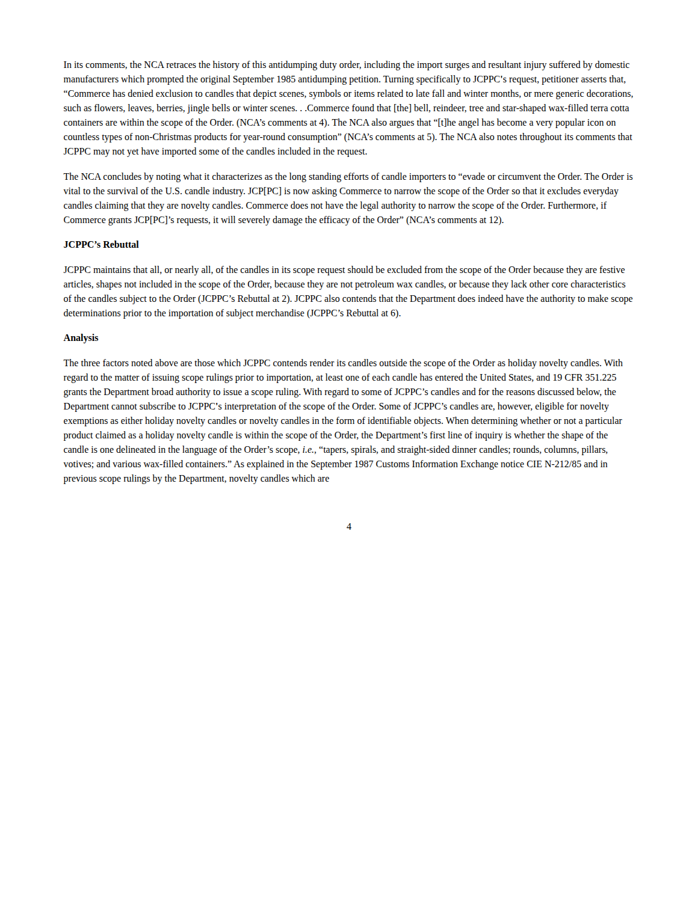In its comments, the NCA retraces the history of this antidumping duty order, including the import surges and resultant injury suffered by domestic manufacturers which prompted the original September 1985 antidumping petition. Turning specifically to JCPPC's request, petitioner asserts that, “Commerce has denied exclusion to candles that depict scenes, symbols or items related to late fall and winter months, or mere generic decorations, such as flowers, leaves, berries, jingle bells or winter scenes. . .Commerce found that [the] bell, reindeer, tree and star-shaped wax-filled terra cotta containers are within the scope of the Order. (NCA’s comments at 4). The NCA also argues that “[t]he angel has become a very popular icon on countless types of non-Christmas products for year-round consumption” (NCA’s comments at 5). The NCA also notes throughout its comments that JCPPC may not yet have imported some of the candles included in the request.
The NCA concludes by noting what it characterizes as the long standing efforts of candle importers to “evade or circumvent the Order. The Order is vital to the survival of the U.S. candle industry. JCP[PC] is now asking Commerce to narrow the scope of the Order so that it excludes everyday candles claiming that they are novelty candles. Commerce does not have the legal authority to narrow the scope of the Order. Furthermore, if Commerce grants JCP[PC]’s requests, it will severely damage the efficacy of the Order” (NCA’s comments at 12).
JCPPC’s Rebuttal
JCPPC maintains that all, or nearly all, of the candles in its scope request should be excluded from the scope of the Order because they are festive articles, shapes not included in the scope of the Order, because they are not petroleum wax candles, or because they lack other core characteristics of the candles subject to the Order (JCPPC’s Rebuttal at 2). JCPPC also contends that the Department does indeed have the authority to make scope determinations prior to the importation of subject merchandise (JCPPC’s Rebuttal at 6).
Analysis
The three factors noted above are those which JCPPC contends render its candles outside the scope of the Order as holiday novelty candles. With regard to the matter of issuing scope rulings prior to importation, at least one of each candle has entered the United States, and 19 CFR 351.225 grants the Department broad authority to issue a scope ruling. With regard to some of JCPPC’s candles and for the reasons discussed below, the Department cannot subscribe to JCPPC's interpretation of the scope of the Order. Some of JCPPC’s candles are, however, eligible for novelty exemptions as either holiday novelty candles or novelty candles in the form of identifiable objects. When determining whether or not a particular product claimed as a holiday novelty candle is within the scope of the Order, the Department’s first line of inquiry is whether the shape of the candle is one delineated in the language of the Order’s scope, i.e., “tapers, spirals, and straight-sided dinner candles; rounds, columns, pillars, votives; and various wax-filled containers.” As explained in the September 1987 Customs Information Exchange notice CIE N-212/85 and in previous scope rulings by the Department, novelty candles which are
4